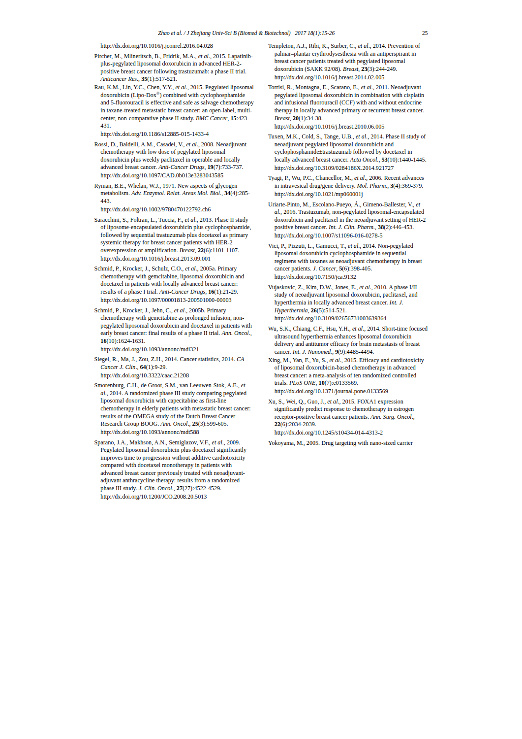Zhao et al. / J Zhejiang Univ-Sci B (Biomed & Biotechnol) 2017 18(1):15-26 25
http://dx.doi.org/10.1016/j.jconrel.2016.04.028
Pircher, M., Mlineritsch, B., Fridrik, M.A., et al., 2015. Lapatinib-plus-pegylated liposomal doxorubicin in advanced HER-2-positive breast cancer following trastuzumab: a phase II trial. Anticancer Res., 35(1):517-521.
Rau, K.M., Lin, Y.C., Chen, Y.Y., et al., 2015. Pegylated liposomal doxorubicin (Lipo-Dox®) combined with cyclophosphamide and 5-fluorouracil is effective and safe as salvage chemotherapy in taxane-treated metastatic breast cancer: an open-label, multi-center, non-comparative phase II study. BMC Cancer, 15:423-431.
http://dx.doi.org/10.1186/s12885-015-1433-4
Rossi, D., Baldelli, A.M., Casadei, V., et al., 2008. Neoadjuvant chemotherapy with low dose of pegylated liposomal doxorubicin plus weekly paclitaxel in operable and locally advanced breast cancer. Anti-Cancer Drugs, 19(7):733-737.
http://dx.doi.org/10.1097/CAD.0b013e3283043585
Ryman, B.E., Whelan, W.J., 1971. New aspects of glycogen metabolism. Adv. Enzymol. Relat. Areas Mol. Biol., 34(4):285-443.
http://dx.doi.org/10.1002/9780470122792.ch6
Saracchini, S., Foltran, L., Tuccia, F., et al., 2013. Phase II study of liposome-encapsulated doxorubicin plus cyclophosphamide, followed by sequential trastuzumab plus docetaxel as primary systemic therapy for breast cancer patients with HER-2 overexpression or amplification. Breast, 22(6):1101-1107.
http://dx.doi.org/10.1016/j.breast.2013.09.001
Schmid, P., Krocker, J., Schulz, C.O., et al., 2005a. Primary chemotherapy with gemcitabine, liposomal doxorubicin and docetaxel in patients with locally advanced breast cancer: results of a phase I trial. Anti-Cancer Drugs, 16(1):21-29.
http://dx.doi.org/10.1097/00001813-200501000-00003
Schmid, P., Krocker, J., Jehn, C., et al., 2005b. Primary chemotherapy with gemcitabine as prolonged infusion, non-pegylated liposomal doxorubicin and docetaxel in patients with early breast cancer: final results of a phase II trial. Ann. Oncol., 16(10):1624-1631.
http://dx.doi.org/10.1093/annonc/mdi321
Siegel, R., Ma, J., Zou, Z.H., 2014. Cancer statistics, 2014. CA Cancer J. Clin., 64(1):9-29.
http://dx.doi.org/10.3322/caac.21208
Smorenburg, C.H., de Groot, S.M., van Leeuwen-Stok, A.E., et al., 2014. A randomized phase III study comparing pegylated liposomal doxorubicin with capecitabine as first-line chemotherapy in elderly patients with metastatic breast cancer: results of the OMEGA study of the Dutch Breast Cancer Research Group BOOG. Ann. Oncol., 25(3):599-605.
http://dx.doi.org/10.1093/annonc/mdt588
Sparano, J.A., Makhson, A.N., Semiglazov, V.F., et al., 2009. Pegylated liposomal doxorubicin plus docetaxel significantly improves time to progression without additive cardiotoxicity compared with docetaxel monotherapy in patients with advanced breast cancer previously treated with neoadjuvant-adjuvant anthracycline therapy: results from a randomized phase III study. J. Clin. Oncol., 27(27):4522-4529.
http://dx.doi.org/10.1200/JCO.2008.20.5013
Templeton, A.J., Ribi, K., Surber, C., et al., 2014. Prevention of palmar–plantar erythrodysesthesia with an antiperspirant in breast cancer patients treated with pegylated liposomal doxorubicin (SAKK 92/08). Breast, 23(3):244-249.
http://dx.doi.org/10.1016/j.breast.2014.02.005
Torrisi, R., Montagna, E., Scarano, E., et al., 2011. Neoadjuvant pegylated liposomal doxorubicin in combination with cisplatin and infusional fluorouracil (CCF) with and without endocrine therapy in locally advanced primary or recurrent breast cancer. Breast, 20(1):34-38.
http://dx.doi.org/10.1016/j.breast.2010.06.005
Tuxen, M.K., Cold, S., Tange, U.B., et al., 2014. Phase II study of neoadjuvant pegylated liposomal doxorubicin and cyclophosphamide±trastuzumab followed by docetaxel in locally advanced breast cancer. Acta Oncol., 53(10):1440-1445.
http://dx.doi.org/10.3109/0284186X.2014.921727
Tyagi, P., Wu, P.C., Chancellor, M., et al., 2006. Recent advances in intravesical drug/gene delivery. Mol. Pharm., 3(4):369-379.
http://dx.doi.org/10.1021/mp060001j
Uriarte-Pinto, M., Escolano-Pueyo, Á., Gimeno-Ballester, V., et al., 2016. Trastuzumab, non-pegylated liposomal-encapsulated doxorubicin and paclitaxel in the neoadjuvant setting of HER-2 positive breast cancer. Int. J. Clin. Pharm., 38(2):446-453.
http://dx.doi.org/10.1007/s11096-016-0278-5
Vici, P., Pizzuti, L., Gamucci, T., et al., 2014. Non-pegylated liposomal doxorubicin cyclophosphamide in sequential regimens with taxanes as neoadjuvant chemotherapy in breast cancer patients. J. Cancer, 5(6):398-405.
http://dx.doi.org/10.7150/jca.9132
Vujaskovic, Z., Kim, D.W., Jones, E., et al., 2010. A phase I/II study of neoadjuvant liposomal doxorubicin, paclitaxel, and hyperthermia in locally advanced breast cancer. Int. J. Hyperthermia, 26(5):514-521.
http://dx.doi.org/10.3109/02656731003639364
Wu, S.K., Chiang, C.F., Hsu, Y.H., et al., 2014. Short-time focused ultrasound hyperthermia enhances liposomal doxorubicin delivery and antitumor efficacy for brain metastasis of breast cancer. Int. J. Nanomed., 9(9):4485-4494.
Xing, M., Yan, F., Yu, S., et al., 2015. Efficacy and cardiotoxicity of liposomal doxorubicin-based chemotherapy in advanced breast cancer: a meta-analysis of ten randomized controlled trials. PLoS ONE, 10(7):e0133569.
http://dx.doi.org/10.1371/journal.pone.0133569
Xu, S., Wei, Q., Guo, J., et al., 2015. FOXA1 expression significantly predict response to chemotherapy in estrogen receptor-positive breast cancer patients. Ann. Surg. Oncol., 22(6):2034-2039.
http://dx.doi.org/10.1245/s10434-014-4313-2
Yokoyama, M., 2005. Drug targeting with nano-sized carrier